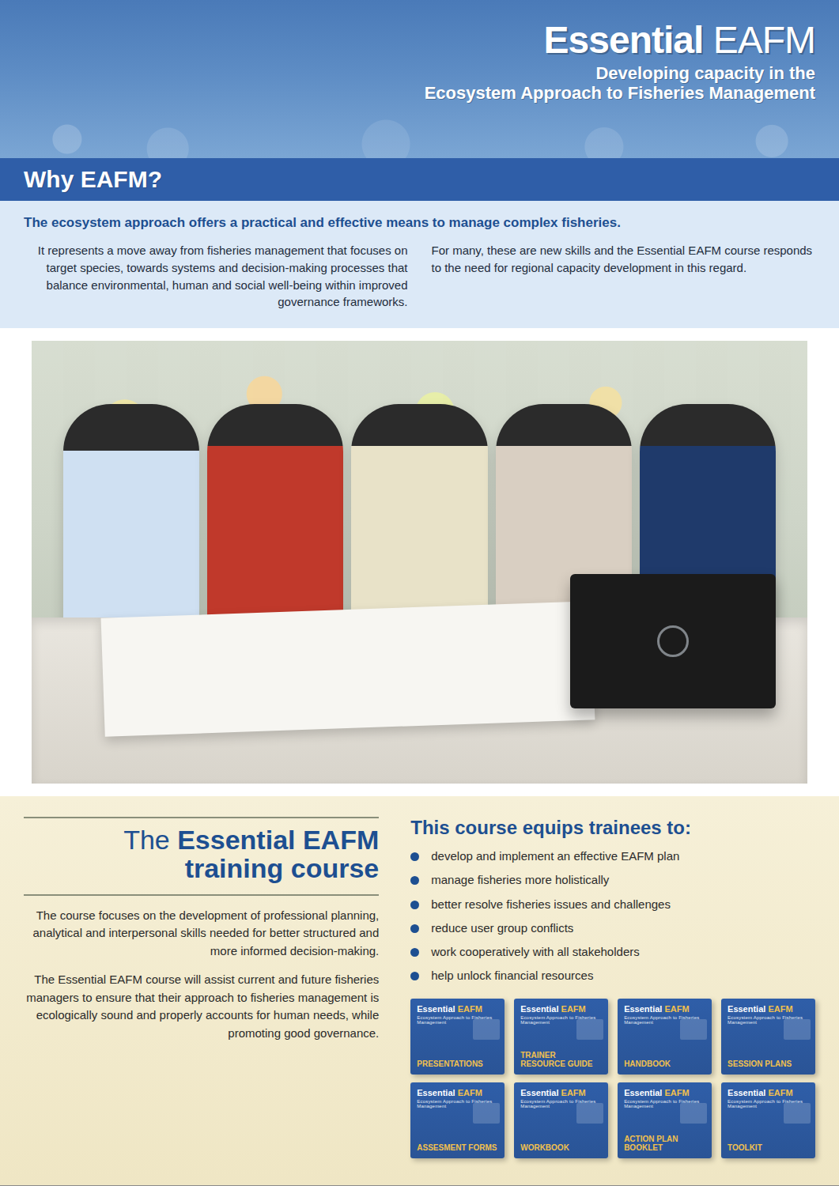Essential EAFM
Developing capacity in the
Ecosystem Approach to Fisheries Management
Why EAFM?
The ecosystem approach offers a practical and effective means to manage complex fisheries.
It represents a move away from fisheries management that focuses on target species, towards systems and decision-making processes that balance environmental, human and social well-being within improved governance frameworks.
For many, these are new skills and the Essential EAFM course responds to the need for regional capacity development in this regard.
The Essential EAFM
training course
The course focuses on the development of professional planning, analytical and interpersonal skills needed for better structured and more informed decision-making.
The Essential EAFM course will assist current and future fisheries managers to ensure that their approach to fisheries management is ecologically sound and properly accounts for human needs, while promoting good governance.
This course equips trainees to:
develop and implement an effective EAFM plan
manage fisheries more holistically
better resolve fisheries issues and challenges
reduce user group conflicts
work cooperatively with all stakeholders
help unlock financial resources
Essential EAFM
Ecosystem Approach to Fisheries Management
Presentations
Essential EAFM
Ecosystem Approach to Fisheries Management
Trainer Resource Guide
Essential EAFM
Ecosystem Approach to Fisheries Management
Handbook
Essential EAFM
Ecosystem Approach to Fisheries Management
Session Plans
Essential EAFM
Ecosystem Approach to Fisheries Management
Assesment Forms
Essential EAFM
Ecosystem Approach to Fisheries Management
Workbook
Essential EAFM
Ecosystem Approach to Fisheries Management
Action Plan Booklet
Essential EAFM
Ecosystem Approach to Fisheries Management
Toolkit